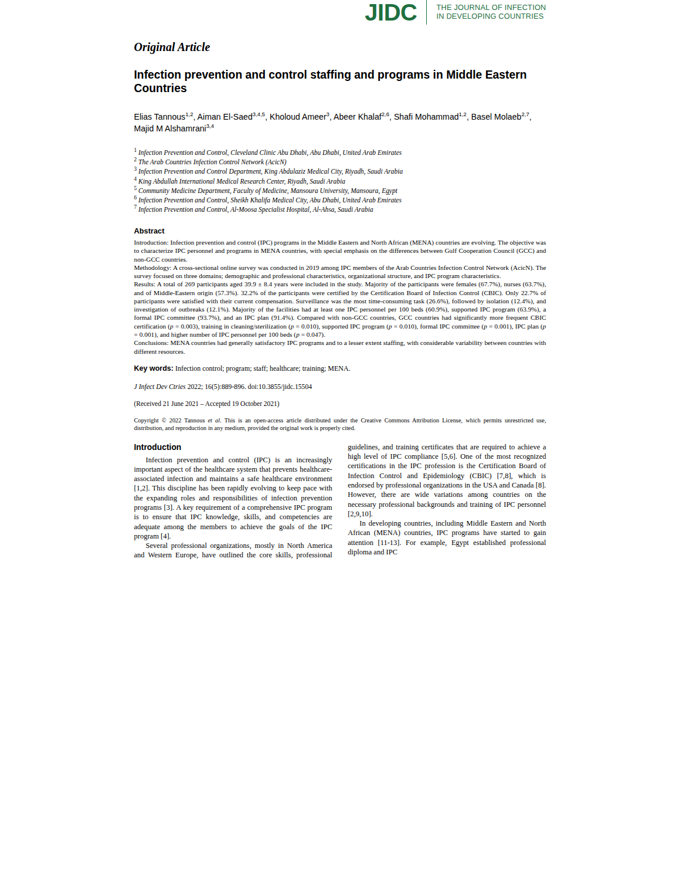JIDC
THE JOURNAL OF INFECTION IN DEVELOPING COUNTRIES
Original Article
Infection prevention and control staffing and programs in Middle Eastern Countries
Elias Tannous1,2, Aiman El-Saed3,4,5, Kholoud Ameer3, Abeer Khalaf2,6, Shafi Mohammad1,2, Basel Molaeb2,7, Majid M Alshamrani3,4
1 Infection Prevention and Control, Cleveland Clinic Abu Dhabi, Abu Dhabi, United Arab Emirates
2 The Arab Countries Infection Control Network (AcicN)
3 Infection Prevention and Control Department, King Abdulaziz Medical City, Riyadh, Saudi Arabia
4 King Abdullah International Medical Research Center, Riyadh, Saudi Arabia
5 Community Medicine Department, Faculty of Medicine, Mansoura University, Mansoura, Egypt
6 Infection Prevention and Control, Sheikh Khalifa Medical City, Abu Dhabi, United Arab Emirates
7 Infection Prevention and Control, Al-Moosa Specialist Hospital, Al-Ahsa, Saudi Arabia
Abstract
Introduction: Infection prevention and control (IPC) programs in the Middle Eastern and North African (MENA) countries are evolving. The objective was to characterize IPC personnel and programs in MENA countries, with special emphasis on the differences between Gulf Cooperation Council (GCC) and non-GCC countries.
Methodology: A cross-sectional online survey was conducted in 2019 among IPC members of the Arab Countries Infection Control Network (AcicN). The survey focused on three domains; demographic and professional characteristics, organizational structure, and IPC program characteristics.
Results: A total of 269 participants aged 39.9 ± 8.4 years were included in the study. Majority of the participants were females (67.7%), nurses (63.7%), and of Middle-Eastern origin (57.3%). 32.2% of the participants were certified by the Certification Board of Infection Control (CBIC). Only 22.7% of participants were satisfied with their current compensation. Surveillance was the most time-consuming task (26.6%), followed by isolation (12.4%), and investigation of outbreaks (12.1%). Majority of the facilities had at least one IPC personnel per 100 beds (60.9%), supported IPC program (63.9%), a formal IPC committee (93.7%), and an IPC plan (91.4%). Compared with non-GCC countries, GCC countries had significantly more frequent CBIC certification (p = 0.003), training in cleaning/sterilization (p = 0.010), supported IPC program (p = 0.010), formal IPC committee (p = 0.001), IPC plan (p = 0.001), and higher number of IPC personnel per 100 beds (p = 0.047).
Conclusions: MENA countries had generally satisfactory IPC programs and to a lesser extent staffing, with considerable variability between countries with different resources.
Key words: Infection control; program; staff; healthcare; training; MENA.
J Infect Dev Ctries 2022; 16(5):889-896. doi:10.3855/jidc.15504
(Received 21 June 2021 – Accepted 19 October 2021)
Copyright © 2022 Tannous et al. This is an open-access article distributed under the Creative Commons Attribution License, which permits unrestricted use, distribution, and reproduction in any medium, provided the original work is properly cited.
Introduction
Infection prevention and control (IPC) is an increasingly important aspect of the healthcare system that prevents healthcare-associated infection and maintains a safe healthcare environment [1,2]. This discipline has been rapidly evolving to keep pace with the expanding roles and responsibilities of infection prevention programs [3]. A key requirement of a comprehensive IPC program is to ensure that IPC knowledge, skills, and competencies are adequate among the members to achieve the goals of the IPC program [4].
Several professional organizations, mostly in North America and Western Europe, have outlined the core skills, professional guidelines, and training certificates that are required to achieve a high level of IPC compliance [5,6]. One of the most recognized certifications in the IPC profession is the Certification Board of Infection Control and Epidemiology (CBIC) [7,8], which is endorsed by professional organizations in the USA and Canada [8]. However, there are wide variations among countries on the necessary professional backgrounds and training of IPC personnel [2,9,10].
In developing countries, including Middle Eastern and North African (MENA) countries, IPC programs have started to gain attention [11-13]. For example, Egypt established professional diploma and IPC